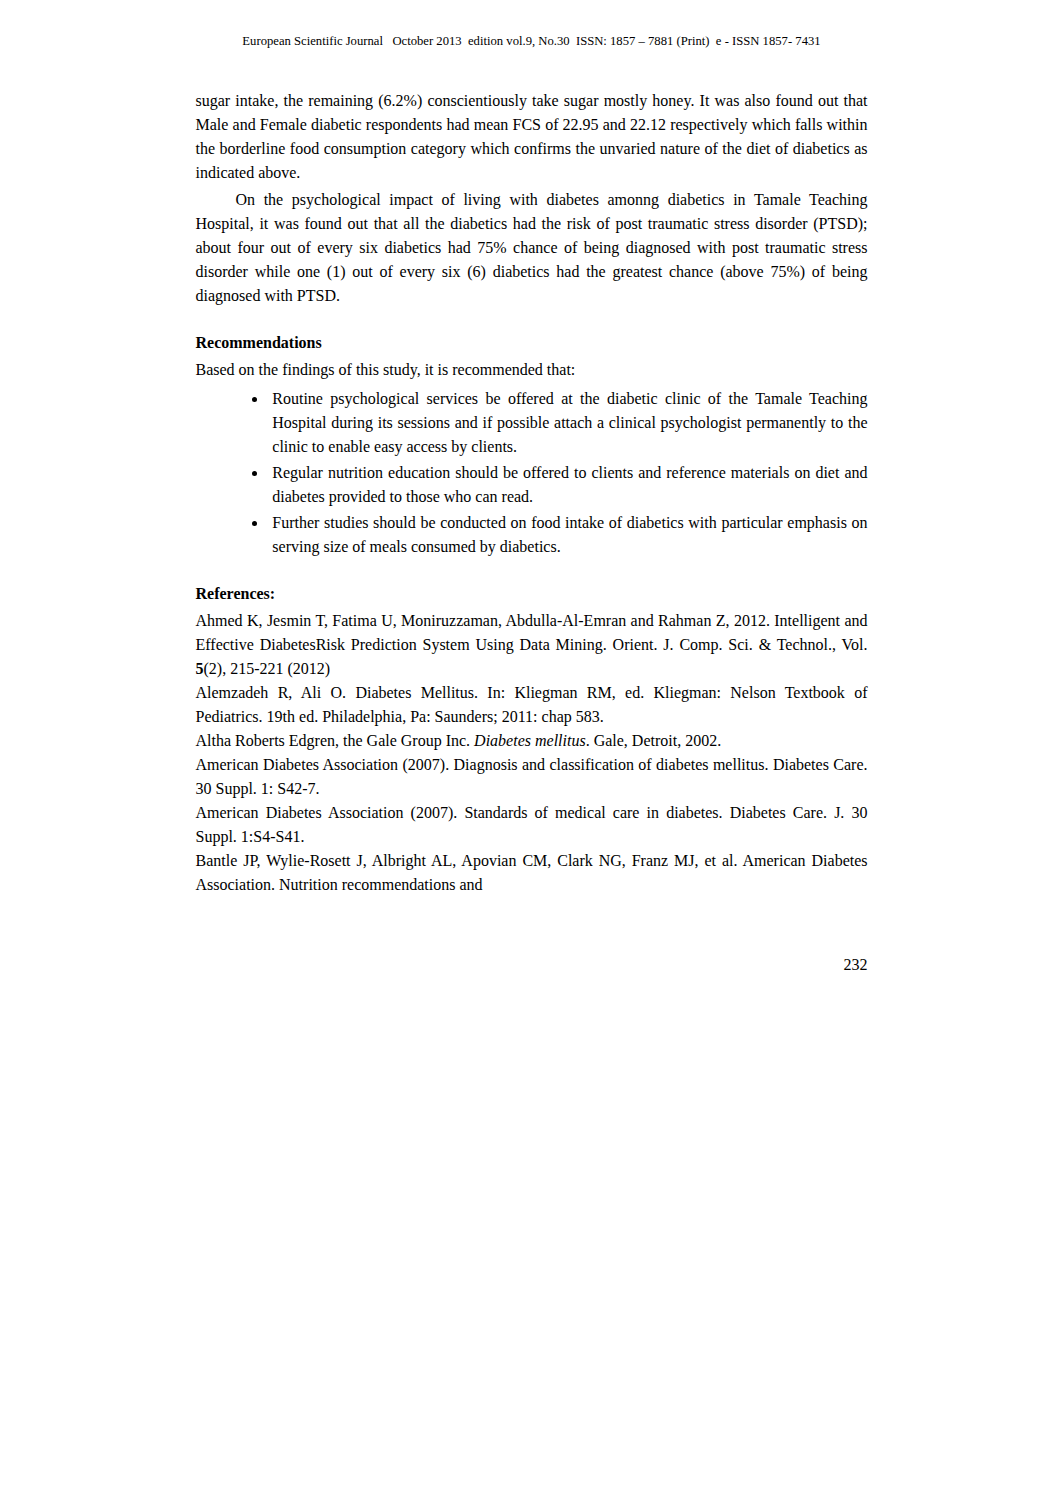European Scientific Journal October 2013 edition vol.9, No.30 ISSN: 1857 – 7881 (Print) e - ISSN 1857- 7431
sugar intake, the remaining (6.2%) conscientiously take sugar mostly honey. It was also found out that Male and Female diabetic respondents had mean FCS of 22.95 and 22.12 respectively which falls within the borderline food consumption category which confirms the unvaried nature of the diet of diabetics as indicated above.
On the psychological impact of living with diabetes amonng diabetics in Tamale Teaching Hospital, it was found out that all the diabetics had the risk of post traumatic stress disorder (PTSD); about four out of every six diabetics had 75% chance of being diagnosed with post traumatic stress disorder while one (1) out of every six (6) diabetics had the greatest chance (above 75%) of being diagnosed with PTSD.
Recommendations
Based on the findings of this study, it is recommended that:
Routine psychological services be offered at the diabetic clinic of the Tamale Teaching Hospital during its sessions and if possible attach a clinical psychologist permanently to the clinic to enable easy access by clients.
Regular nutrition education should be offered to clients and reference materials on diet and diabetes provided to those who can read.
Further studies should be conducted on food intake of diabetics with particular emphasis on serving size of meals consumed by diabetics.
References:
Ahmed K, Jesmin T, Fatima U, Moniruzzaman, Abdulla-Al-Emran and Rahman Z, 2012. Intelligent and Effective DiabetesRisk Prediction System Using Data Mining. Orient. J. Comp. Sci. & Technol., Vol. 5(2), 215-221 (2012)
Alemzadeh R, Ali O. Diabetes Mellitus. In: Kliegman RM, ed. Kliegman: Nelson Textbook of Pediatrics. 19th ed. Philadelphia, Pa: Saunders; 2011: chap 583.
Altha Roberts Edgren, the Gale Group Inc. Diabetes mellitus. Gale, Detroit, 2002.
American Diabetes Association (2007). Diagnosis and classification of diabetes mellitus. Diabetes Care. 30 Suppl. 1: S42-7.
American Diabetes Association (2007). Standards of medical care in diabetes. Diabetes Care. J. 30 Suppl. 1:S4-S41.
Bantle JP, Wylie-Rosett J, Albright AL, Apovian CM, Clark NG, Franz MJ, et al. American Diabetes Association. Nutrition recommendations and
232